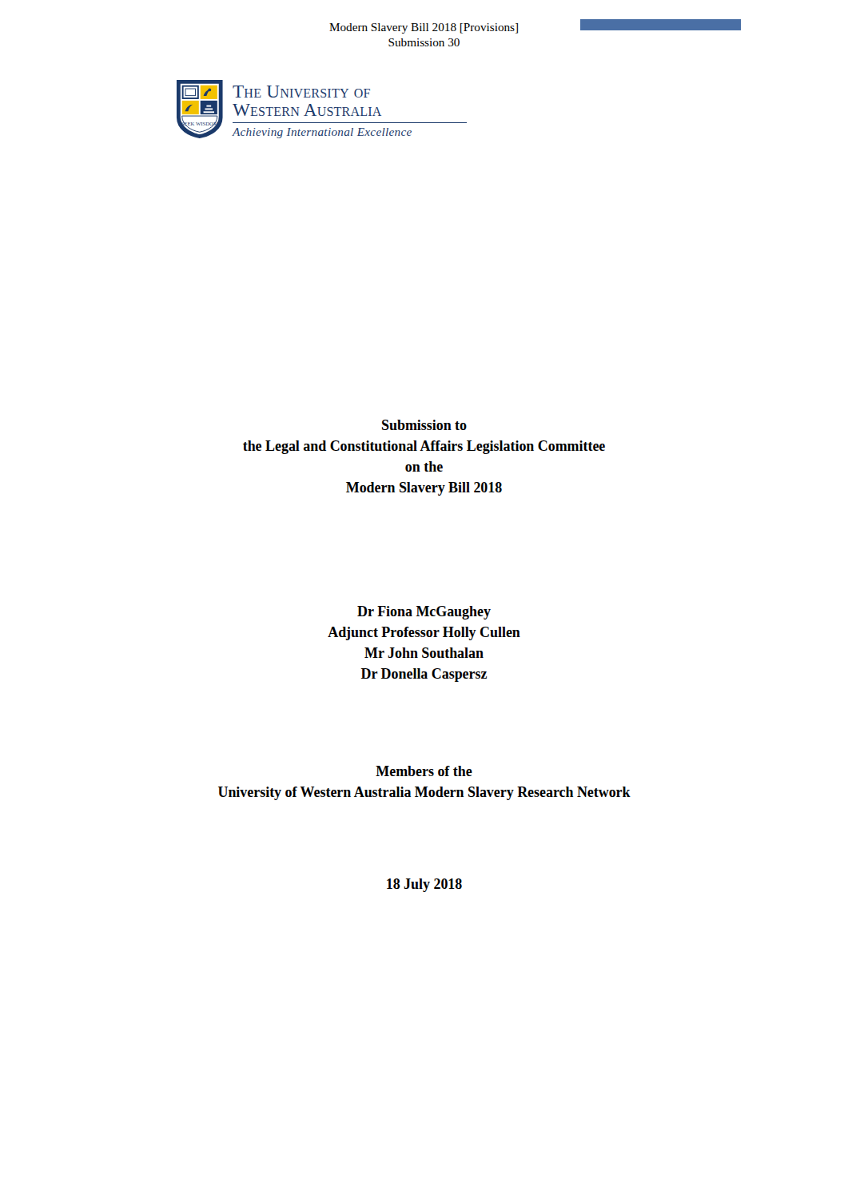Modern Slavery Bill 2018 [Provisions] Submission 30
SEEK WISDOM
The University of Western Australia
Achieving International Excellence
Submission to
the Legal and Constitutional Affairs Legislation Committee
on the
Modern Slavery Bill 2018
Dr Fiona McGaughey
Adjunct Professor Holly Cullen
Mr John Southalan
Dr Donella Caspersz
Members of the
University of Western Australia Modern Slavery Research Network
18 July 2018